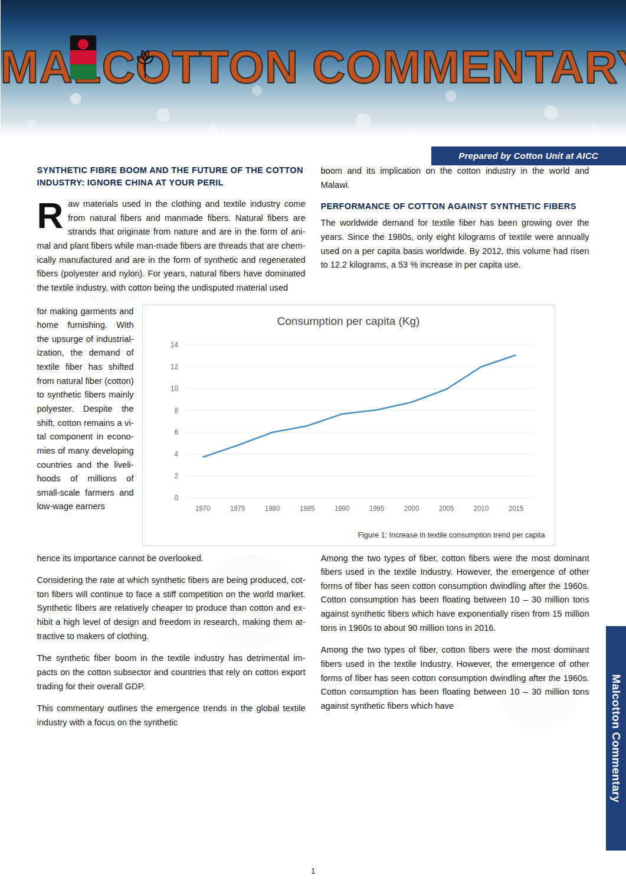MALCOTTON COMMENTARY
Prepared by Cotton Unit at AICC
Malcotton Commentary
Synthetic Fibre Boom and the Future of the Cotton Industry: Ignore China at Your Peril
Raw materials used in the clothing and textile industry come from natural fibers and manmade fibers. Natural fibers are strands that originate from nature and are in the form of animal and plant fibers while man-made fibers are threads that are chemically manufactured and are in the form of synthetic and regenerated fibers (polyester and nylon). For years, natural fibers have dominated the textile industry, with cotton being the undisputed material used
boom and its implication on the cotton industry in the world and Malawi.
Performance of Cotton Against Synthetic Fibers
The worldwide demand for textile fiber has been growing over the years. Since the 1980s, only eight kilograms of textile were annually used on a per capita basis worldwide. By 2012, this volume had risen to 12.2 kilograms, a 53 % increase in per capita use.
for making garments and home furnishing. With the upsurge of industrialization, the demand of textile fiber has shifted from natural fiber (cotton) to synthetic fibers mainly polyester. Despite the shift, cotton remains a vital component in economies of many developing countries and the livelihoods of millions of small-scale farmers and low-wage earners
Consumption per capita (Kg)
0 2 4 6 8 10 12 14 1970 1975 1980 1985 1990 1995 2000 2005 2010 2015
Figure 1: Increase in textile consumption trend per capita
hence its importance cannot be overlooked.
Considering the rate at which synthetic fibers are being produced, cotton fibers will continue to face a stiff competition on the world market. Synthetic fibers are relatively cheaper to produce than cotton and exhibit a high level of design and freedom in research, making them attractive to makers of clothing.
The synthetic fiber boom in the textile industry has detrimental impacts on the cotton subsector and countries that rely on cotton export trading for their overall GDP.
This commentary outlines the emergence trends in the global textile industry with a focus on the synthetic
Among the two types of fiber, cotton fibers were the most dominant fibers used in the textile Industry. However, the emergence of other forms of fiber has seen cotton consumption dwindling after the 1960s. Cotton consumption has been floating between 10 – 30 million tons against synthetic fibers which have exponentially risen from 15 million tons in 1960s to about 90 million tons in 2016.
Among the two types of fiber, cotton fibers were the most dominant fibers used in the textile Industry. However, the emergence of other forms of fiber has seen cotton consumption dwindling after the 1960s. Cotton consumption has been floating between 10 – 30 million tons against synthetic fibers which have
1